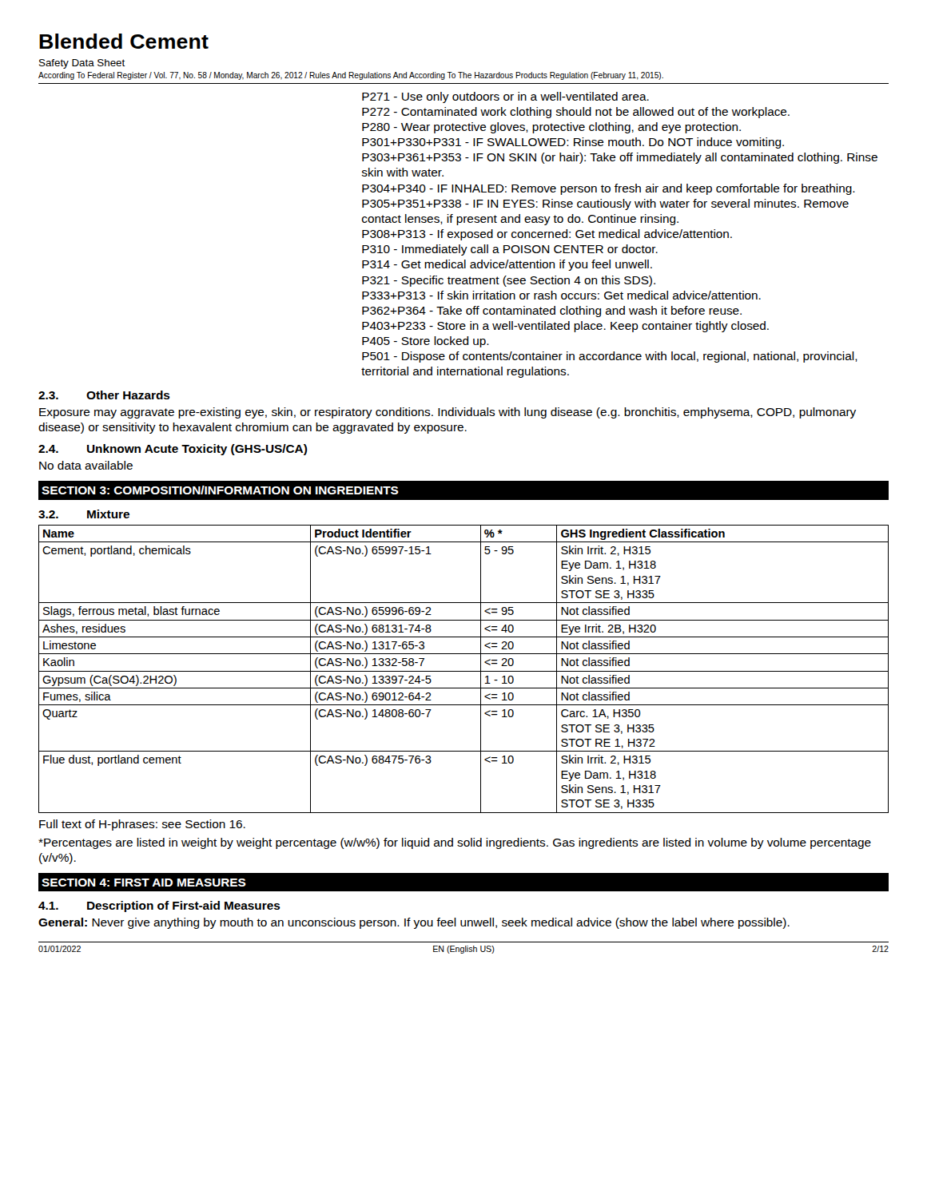Blended Cement
Safety Data Sheet
According To Federal Register / Vol. 77, No. 58 / Monday, March 26, 2012 / Rules And Regulations And According To The Hazardous Products Regulation (February 11, 2015).
P271 - Use only outdoors or in a well-ventilated area.
P272 - Contaminated work clothing should not be allowed out of the workplace.
P280 - Wear protective gloves, protective clothing, and eye protection.
P301+P330+P331 - IF SWALLOWED: Rinse mouth. Do NOT induce vomiting.
P303+P361+P353 - IF ON SKIN (or hair): Take off immediately all contaminated clothing. Rinse skin with water.
P304+P340 - IF INHALED: Remove person to fresh air and keep comfortable for breathing.
P305+P351+P338 - IF IN EYES: Rinse cautiously with water for several minutes. Remove contact lenses, if present and easy to do. Continue rinsing.
P308+P313 - If exposed or concerned: Get medical advice/attention.
P310 - Immediately call a POISON CENTER or doctor.
P314 - Get medical advice/attention if you feel unwell.
P321 - Specific treatment (see Section 4 on this SDS).
P333+P313 - If skin irritation or rash occurs: Get medical advice/attention.
P362+P364 - Take off contaminated clothing and wash it before reuse.
P403+P233 - Store in a well-ventilated place. Keep container tightly closed.
P405 - Store locked up.
P501 - Dispose of contents/container in accordance with local, regional, national, provincial, territorial and international regulations.
2.3. Other Hazards
Exposure may aggravate pre-existing eye, skin, or respiratory conditions. Individuals with lung disease (e.g. bronchitis, emphysema, COPD, pulmonary disease) or sensitivity to hexavalent chromium can be aggravated by exposure.
2.4. Unknown Acute Toxicity (GHS-US/CA)
No data available
SECTION 3: COMPOSITION/INFORMATION ON INGREDIENTS
3.2. Mixture
| Name | Product Identifier | % * | GHS Ingredient Classification |
| --- | --- | --- | --- |
| Cement, portland, chemicals | (CAS-No.) 65997-15-1 | 5 - 95 | Skin Irrit. 2, H315 Eye Dam. 1, H318 Skin Sens. 1, H317 STOT SE 3, H335 |
| Slags, ferrous metal, blast furnace | (CAS-No.) 65996-69-2 | <= 95 | Not classified |
| Ashes, residues | (CAS-No.) 68131-74-8 | <= 40 | Eye Irrit. 2B, H320 |
| Limestone | (CAS-No.) 1317-65-3 | <= 20 | Not classified |
| Kaolin | (CAS-No.) 1332-58-7 | <= 20 | Not classified |
| Gypsum (Ca(SO4).2H2O) | (CAS-No.) 13397-24-5 | 1 - 10 | Not classified |
| Fumes, silica | (CAS-No.) 69012-64-2 | <= 10 | Not classified |
| Quartz | (CAS-No.) 14808-60-7 | <= 10 | Carc. 1A, H350 STOT SE 3, H335 STOT RE 1, H372 |
| Flue dust, portland cement | (CAS-No.) 68475-76-3 | <= 10 | Skin Irrit. 2, H315 Eye Dam. 1, H318 Skin Sens. 1, H317 STOT SE 3, H335 |
Full text of H-phrases: see Section 16.
*Percentages are listed in weight by weight percentage (w/w%) for liquid and solid ingredients. Gas ingredients are listed in volume by volume percentage (v/v%).
SECTION 4: FIRST AID MEASURES
4.1. Description of First-aid Measures
General: Never give anything by mouth to an unconscious person. If you feel unwell, seek medical advice (show the label where possible).
01/01/2022
EN (English US)
2/12